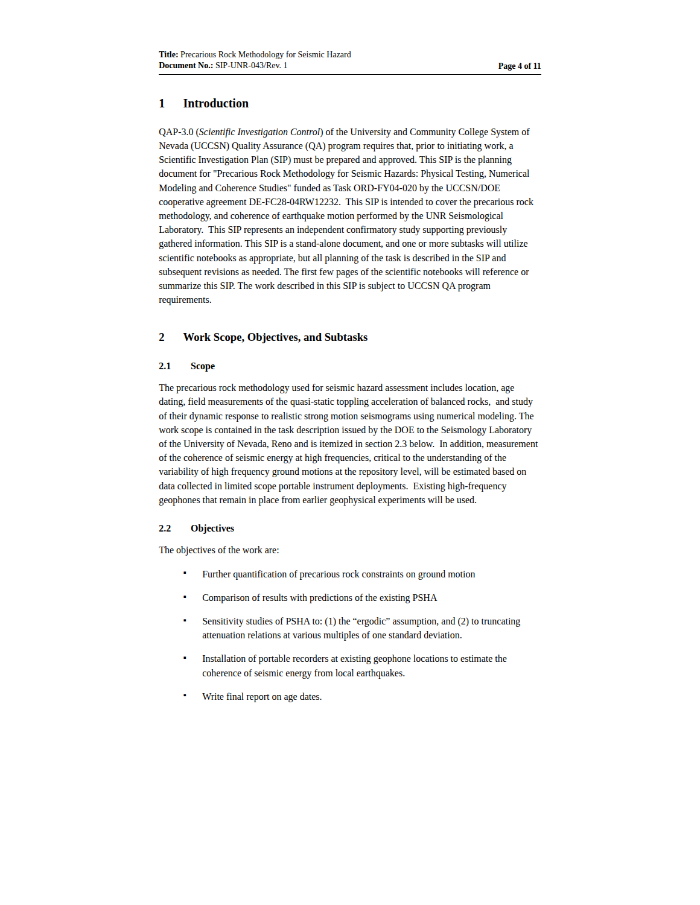Title: Precarious Rock Methodology for Seismic Hazard
Document No.: SIP-UNR-043/Rev. 1
Page 4 of 11
1 Introduction
QAP-3.0 (Scientific Investigation Control) of the University and Community College System of Nevada (UCCSN) Quality Assurance (QA) program requires that, prior to initiating work, a Scientific Investigation Plan (SIP) must be prepared and approved. This SIP is the planning document for "Precarious Rock Methodology for Seismic Hazards: Physical Testing, Numerical Modeling and Coherence Studies" funded as Task ORD-FY04-020 by the UCCSN/DOE cooperative agreement DE-FC28-04RW12232. This SIP is intended to cover the precarious rock methodology, and coherence of earthquake motion performed by the UNR Seismological Laboratory. This SIP represents an independent confirmatory study supporting previously gathered information. This SIP is a stand-alone document, and one or more subtasks will utilize scientific notebooks as appropriate, but all planning of the task is described in the SIP and subsequent revisions as needed. The first few pages of the scientific notebooks will reference or summarize this SIP. The work described in this SIP is subject to UCCSN QA program requirements.
2 Work Scope, Objectives, and Subtasks
2.1 Scope
The precarious rock methodology used for seismic hazard assessment includes location, age dating, field measurements of the quasi-static toppling acceleration of balanced rocks, and study of their dynamic response to realistic strong motion seismograms using numerical modeling. The work scope is contained in the task description issued by the DOE to the Seismology Laboratory of the University of Nevada, Reno and is itemized in section 2.3 below. In addition, measurement of the coherence of seismic energy at high frequencies, critical to the understanding of the variability of high frequency ground motions at the repository level, will be estimated based on data collected in limited scope portable instrument deployments. Existing high-frequency geophones that remain in place from earlier geophysical experiments will be used.
2.2 Objectives
The objectives of the work are:
Further quantification of precarious rock constraints on ground motion
Comparison of results with predictions of the existing PSHA
Sensitivity studies of PSHA to: (1) the “ergodic” assumption, and (2) to truncating attenuation relations at various multiples of one standard deviation.
Installation of portable recorders at existing geophone locations to estimate the coherence of seismic energy from local earthquakes.
Write final report on age dates.